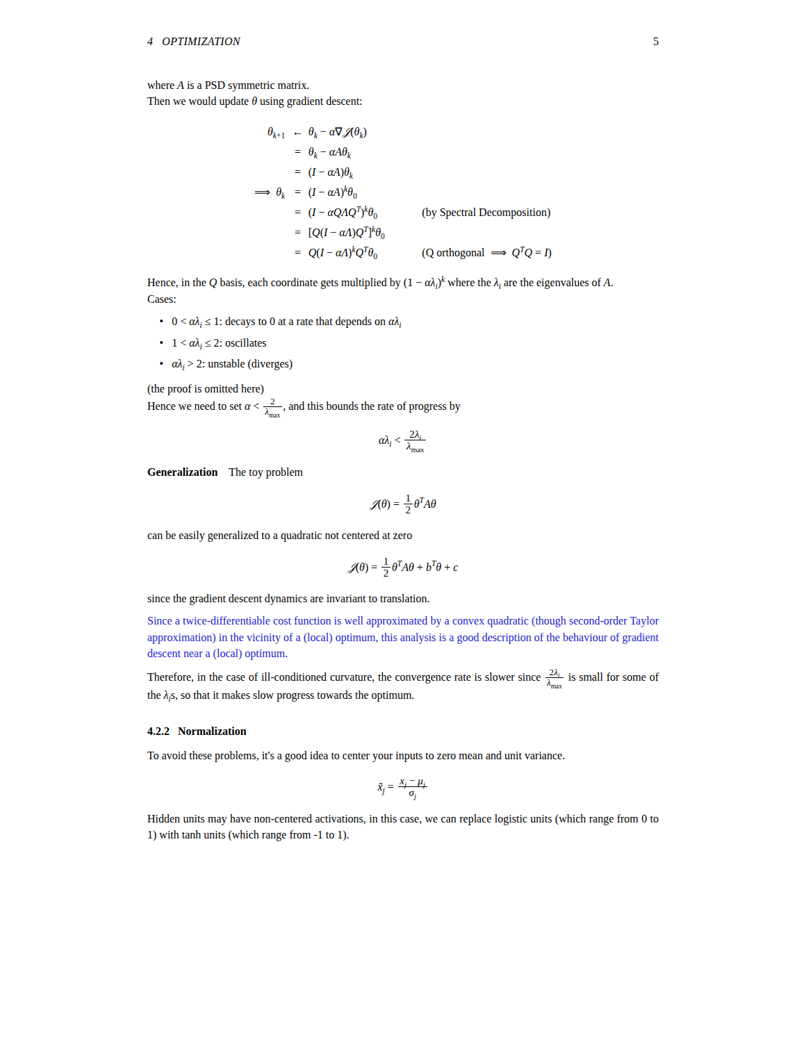4 OPTIMIZATION 5
where A is a PSD symmetric matrix.
Then we would update θ using gradient descent:
| θ k +1 | ← | θ k − α ∇ 𝒥 ( θ k ) | |
| | = | θ k − αAθ k | |
| | = | ( I − αA ) θ k | |
| ⟹ θ k | = | ( I − αA ) k θ 0 | |
| | = | ( I − αQΛQ T ) k θ 0 | (by Spectral Decomposition) |
| | = | [ Q ( I − αΛ ) Q T ] k θ 0 | |
| | = | Q ( I − αΛ ) k Q T θ 0 | (Q orthogonal ⟹ Q T Q = I ) |
Hence, in the Q basis, each coordinate gets multiplied by (1 − αλi)k where the λi are the eigenvalues of A.
Cases:
0 < αλi ≤ 1: decays to 0 at a rate that depends on αλi
1 < αλi ≤ 2: oscillates
αλi > 2: unstable (diverges)
(the proof is omitted here)
Hence we need to set α < 2 λmax, and this bounds the rate of progress by
αλi < 2λi λmax
Generalization The toy problem
𝒥(θ) = 12 θTAθ
can be easily generalized to a quadratic not centered at zero
𝒥(θ) = 12 θTAθ + bTθ + c
since the gradient descent dynamics are invariant to translation.
Since a twice-differentiable cost function is well approximated by a convex quadratic (though second-order Taylor approximation) in the vicinity of a (local) optimum, this analysis is a good description of the behaviour of gradient descent near a (local) optimum.
Therefore, in the case of ill-conditioned curvature, the convergence rate is slower since 2λi λmax is small for some of the λis, so that it makes slow progress towards the optimum.
4.2.2 Normalization
To avoid these problems, it's a good idea to center your inputs to zero mean and unit variance.
x̃j = xj − μj σj
Hidden units may have non-centered activations, in this case, we can replace logistic units (which range from 0 to 1) with tanh units (which range from -1 to 1).